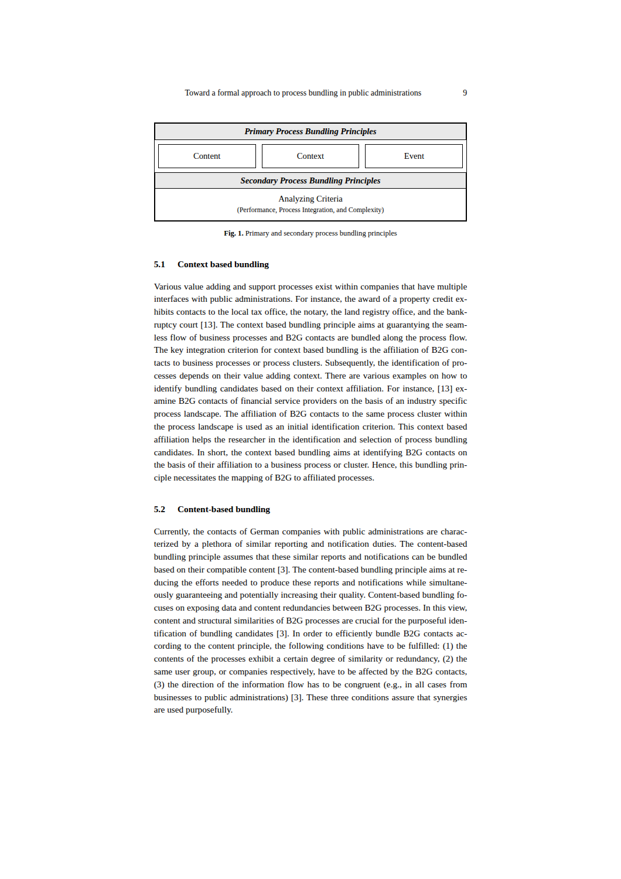Toward a formal approach to process bundling in public administrations 9
Primary Process Bundling Principles
Content
Context
Event
Secondary Process Bundling Principles
Analyzing Criteria
(Performance, Process Integration, and Complexity)
Fig. 1. Primary and secondary process bundling principles
5.1 Context based bundling
Various value adding and support processes exist within companies that have multiple interfaces with public administrations. For instance, the award of a property credit exhibits contacts to the local tax office, the notary, the land registry office, and the bankruptcy court [13]. The context based bundling principle aims at guarantying the seamless flow of business processes and B2G contacts are bundled along the process flow. The key integration criterion for context based bundling is the affiliation of B2G contacts to business processes or process clusters. Subsequently, the identification of processes depends on their value adding context. There are various examples on how to identify bundling candidates based on their context affiliation. For instance, [13] examine B2G contacts of financial service providers on the basis of an industry specific process landscape. The affiliation of B2G contacts to the same process cluster within the process landscape is used as an initial identification criterion. This context based affiliation helps the researcher in the identification and selection of process bundling candidates. In short, the context based bundling aims at identifying B2G contacts on the basis of their affiliation to a business process or cluster. Hence, this bundling principle necessitates the mapping of B2G to affiliated processes.
5.2 Content-based bundling
Currently, the contacts of German companies with public administrations are characterized by a plethora of similar reporting and notification duties. The content-based bundling principle assumes that these similar reports and notifications can be bundled based on their compatible content [3]. The content-based bundling principle aims at reducing the efforts needed to produce these reports and notifications while simultaneously guaranteeing and potentially increasing their quality. Content-based bundling focuses on exposing data and content redundancies between B2G processes. In this view, content and structural similarities of B2G processes are crucial for the purposeful identification of bundling candidates [3]. In order to efficiently bundle B2G contacts according to the content principle, the following conditions have to be fulfilled: (1) the contents of the processes exhibit a certain degree of similarity or redundancy, (2) the same user group, or companies respectively, have to be affected by the B2G contacts, (3) the direction of the information flow has to be congruent (e.g., in all cases from businesses to public administrations) [3]. These three conditions assure that synergies are used purposefully.